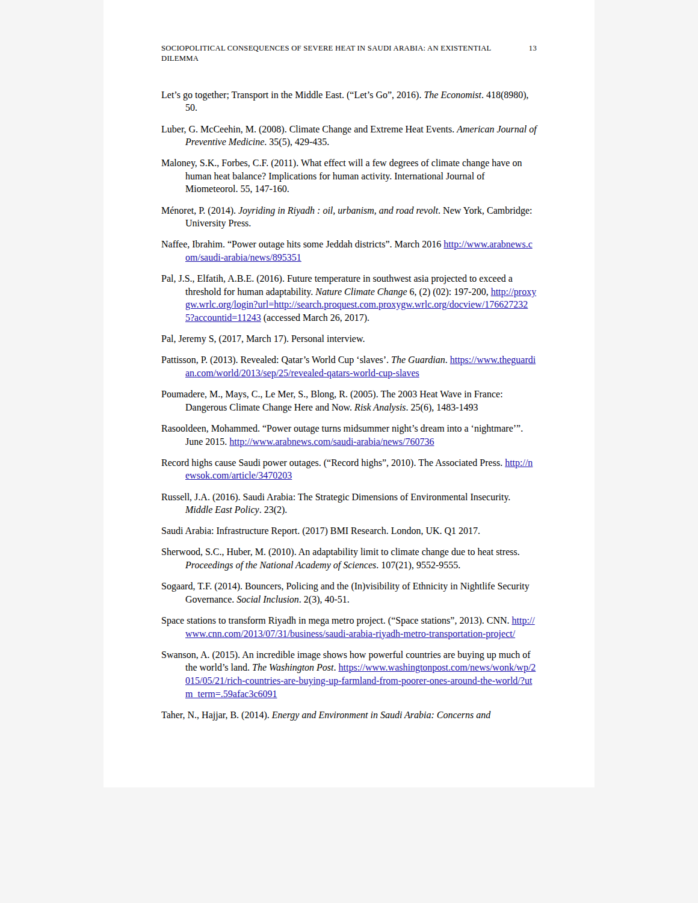Sociopolitical Consequences of Severe Heat in Saudi Arabia: An Existential Dilemma 13
Let’s go together; Transport in the Middle East. (“Let’s Go”, 2016). The Economist. 418(8980), 50.
Luber, G. McCeehin, M. (2008). Climate Change and Extreme Heat Events. American Journal of Preventive Medicine. 35(5), 429-435.
Maloney, S.K., Forbes, C.F. (2011). What effect will a few degrees of climate change have on human heat balance? Implications for human activity. International Journal of Miometeorol. 55, 147-160.
Ménoret, P. (2014). Joyriding in Riyadh : oil, urbanism, and road revolt. New York, Cambridge: University Press.
Naffee, Ibrahim. “Power outage hits some Jeddah districts”. March 2016 http://www.arabnews.com/saudi-arabia/news/895351
Pal, J.S., Elfatih, A.B.E. (2016). Future temperature in southwest asia projected to exceed a threshold for human adaptability. Nature Climate Change 6, (2) (02): 197-200, http://proxygw.wrlc.org/login?url=http://search.proquest.com.proxygw.wrlc.org/docview/1766272325?accountid=11243 (accessed March 26, 2017).
Pal, Jeremy S, (2017, March 17). Personal interview.
Pattisson, P. (2013). Revealed: Qatar’s World Cup ‘slaves’. The Guardian. https://www.theguardian.com/world/2013/sep/25/revealed-qatars-world-cup-slaves
Poumadere, M., Mays, C., Le Mer, S., Blong, R. (2005). The 2003 Heat Wave in France: Dangerous Climate Change Here and Now. Risk Analysis. 25(6), 1483-1493
Rasooldeen, Mohammed. “Power outage turns midsummer night’s dream into a ‘nightmare’”. June 2015. http://www.arabnews.com/saudi-arabia/news/760736
Record highs cause Saudi power outages. (“Record highs”, 2010). The Associated Press. http://newsok.com/article/3470203
Russell, J.A. (2016). Saudi Arabia: The Strategic Dimensions of Environmental Insecurity. Middle East Policy. 23(2).
Saudi Arabia: Infrastructure Report. (2017) BMI Research. London, UK. Q1 2017.
Sherwood, S.C., Huber, M. (2010). An adaptability limit to climate change due to heat stress. Proceedings of the National Academy of Sciences. 107(21), 9552-9555.
Sogaard, T.F. (2014). Bouncers, Policing and the (In)visibility of Ethnicity in Nightlife Security Governance. Social Inclusion. 2(3), 40-51.
Space stations to transform Riyadh in mega metro project. (“Space stations”, 2013). CNN. http://www.cnn.com/2013/07/31/business/saudi-arabia-riyadh-metro-transportation-project/
Swanson, A. (2015). An incredible image shows how powerful countries are buying up much of the world’s land. The Washington Post. https://www.washingtonpost.com/news/wonk/wp/2015/05/21/rich-countries-are-buying-up-farmland-from-poorer-ones-around-the-world/?utm_term=.59afac3c6091
Taher, N., Hajjar, B. (2014). Energy and Environment in Saudi Arabia: Concerns and